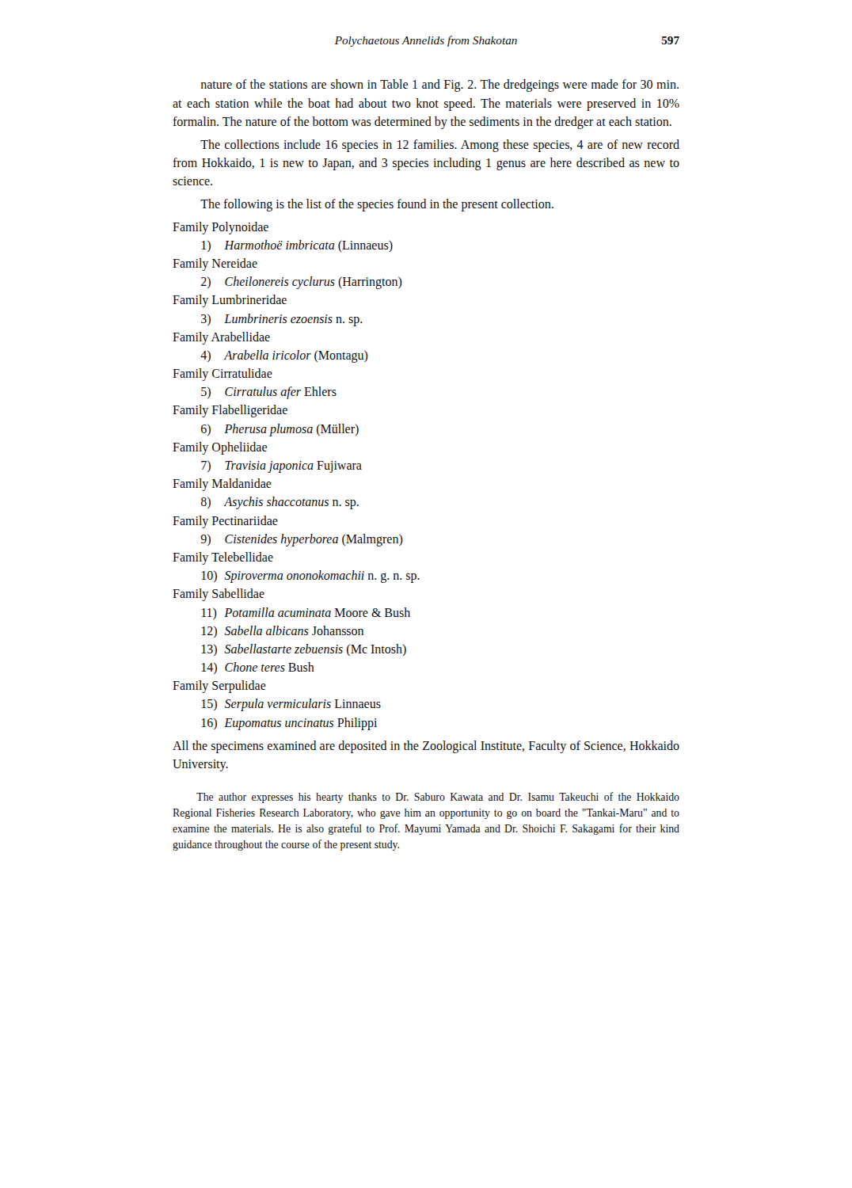Polychaetous Annelids from Shakotan 597
nature of the stations are shown in Table 1 and Fig. 2. The dredgeings were made for 30 min. at each station while the boat had about two knot speed. The materials were preserved in 10% formalin. The nature of the bottom was determined by the sediments in the dredger at each station.
The collections include 16 species in 12 families. Among these species, 4 are of new record from Hokkaido, 1 is new to Japan, and 3 species including 1 genus are here described as new to science.
The following is the list of the species found in the present collection.
Family Polynoidae
1) Harmothoë imbricata (Linnaeus)
Family Nereidae
2) Cheilonereis cyclurus (Harrington)
Family Lumbrineridae
3) Lumbrineris ezoensis n. sp.
Family Arabellidae
4) Arabella iricolor (Montagu)
Family Cirratulidae
5) Cirratulus afer Ehlers
Family Flabelligeridae
6) Pherusa plumosa (Müller)
Family Opheliidae
7) Travisia japonica Fujiwara
Family Maldanidae
8) Asychis shaccotanus n. sp.
Family Pectinariidae
9) Cistenides hyperborea (Malmgren)
Family Telebellidae
10) Spiroverma ononokomachii n. g. n. sp.
Family Sabellidae
11) Potamilla acuminata Moore & Bush
12) Sabella albicans Johansson
13) Sabellastarte zebuensis (Mc Intosh)
14) Chone teres Bush
Family Serpulidae
15) Serpula vermicularis Linnaeus
16) Eupomatus uncinatus Philippi
All the specimens examined are deposited in the Zoological Institute, Faculty of Science, Hokkaido University.
The author expresses his hearty thanks to Dr. Saburo Kawata and Dr. Isamu Takeuchi of the Hokkaido Regional Fisheries Research Laboratory, who gave him an opportunity to go on board the "Tankai-Maru" and to examine the materials. He is also grateful to Prof. Mayumi Yamada and Dr. Shoichi F. Sakagami for their kind guidance throughout the course of the present study.